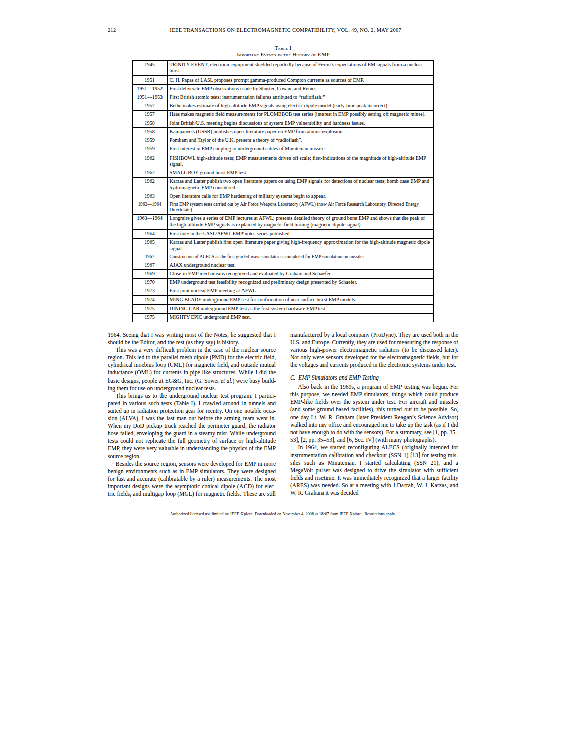212
IEEE Transactions on Electromagnetic Compatibility, Vol. 49, No. 2, May 2007
Table I
Important Events in the History of EMP
| 1945 | TRINITY EVENT; electronic equipment shielded reportedly because of Fermi’s expectations of EM signals from a nuclear burst. |
| 1951 | C. H. Papas of LASL proposes prompt gamma-produced Compton currents as sources of EMP. |
| 1951—1952 | First deliverate EMP observations made by Shuster, Cowan, and Reines. |
| 1951—1953 | First British atomic tests; instrumentation failures attributed to “radioflash.” |
| 1957 | Bethe makes estimate of high-altitude EMP signals using electric dipole model (early-time peak incorrect). |
| 1957 | Haas makes magnetic field measurements for PLOMBBOB test series (interest in EMP possibly setting off magnetic mines). |
| 1958 | Joint British/U.S. meeting begins discussions of system EMP vulnerability and hardness issues. |
| 1958 | Kampaneets (USSR) publishes open literature paper on EMP from atomic explosion. |
| 1959 | Pomham and Taylor of the U.K. present a theory of “radioflash”. |
| 1959 | First interest in EMP coupling to underground cables of Minuteman missile. |
| 1962 | FISHBOWL high-altitude tests; EMP measurements driven off scale; first-indications of the magnitude of high-altitude EMP signal. |
| 1962 | SMALL BOY ground burst EMP test. |
| 1962 | Karzas and Latter publish two open literature papers on using EMP signals for detections of nuclear tests; bomb case EMP and hydromagnetic EMP considered. |
| 1963 | Open literature calls for EMP hardening of military systems begin to appear. |
| 1963—1964 | First EMP system tests carried out by Air Force Weapons Laboratory (AFWL) (now Air Force Research Laboratory, Directed Energy Directorate) |
| 1963—1964 | Longmire gives a series of EMP lectures at AFWL; presents detailed theory of ground burst EMP and shows that the peak of the high-altitude EMP signals is explained by magnetic field turning (magnetic dipole signal). |
| 1964 | First note in the LASL/AFWL EMP notes series published. |
| 1965 | Karzas and Latter publish first open literature paper giving high-frequency approximation for the high-altitude magnetic dipole signal. |
| 1967 | Construction of ALECS as the first guided-wave simulator is completed for EMP simulation on missiles. |
| 1967 | AJAX underground nuclear test. |
| 1969 | Close-in EMP mechanisms recognized and evaluated by Graham and Schaefer. |
| 1970 | EMP underground test feasibility recognized and preliminary design presented by Schaefer. |
| 1973 | First joint nuclear EMP meeting at AFWL. |
| 1974 | MING BLADE underground EMP test for confirmation of near surface burst EMP models. |
| 1975 | DINING CAR underground EMP test as the first system hardware EMP test. |
| 1975 | MIGHTY EPIC underground EMP test. |
1964. Seeing that I was writing most of the Notes, he suggested that I should be the Editor, and the rest (as they say) is history.
This was a very difficult problem in the case of the nuclear source region. This led to the parallel mesh dipole (PMD) for the electric field, cylindrical moebius loop (CML) for magnetic field, and outside mutual inductance (OML) for currents in pipe-like structures. While I did the basic designs, people at EG&G, Inc. (G. Sower et al.) were busy building them for use on underground nuclear tests.
This brings us to the underground nuclear test program. I participated in various such tests (Table I). I crawled around in tunnels and suited up in radiation protection gear for reentry. On one notable occasion (ALVA), I was the last man out before the arming team went in. When my DoD pickup truck reached the perimeter guard, the radiator hose failed, enveloping the guard in a steamy mist. While underground tests could not replicate the full geometry of surface or high-altitude EMP, they were very valuable in understanding the physics of the EMP source region.
Besides the source region, sensors were developed for EMP in more benign environments such as in EMP simulators. They were designed for fast and accurate (calibratable by a ruler) measurements. The most important designs were the asymptotic conical dipole (ACD) for electric fields, and multigap loop (MGL) for magnetic fields. These are still manufactured by a local company (ProDyne). They are used both in the U.S. and Europe. Currently, they are used for measuring the response of various high-power electromagnetic radiators (to be discussed later). Not only were sensors developed for the electromagnetic fields, but for the voltages and currents produced in the electronic systems under test.
C. EMP Simulators and EMP Testing
Also back in the 1960s, a program of EMP testing was begun. For this purpose, we needed EMP simulators, things which could produce EMP-like fields over the system under test. For aircraft and missiles (and some ground-based facilities), this turned out to be possible. So, one day Lt. W. R. Graham (later President Reagan’s Science Advisor) walked into my office and encouraged me to take up the task (as if I did not have enough to do with the sensors). For a summary, see [1, pp. 35–53], [2, pp. 35–53], and [6, Sec. IV] (with many photographs).
In 1964, we started reconfiguring ALECS (originally intended for instrumentation calibration and checkout (SSN 1) [13] for testing missiles such as Minuteman. I started calculating (SSN 21), and a MegaVolt pulser was designed to drive the simulator with sufficient fields and risetime. It was immediately recognized that a larger facility (ARES) was needed. So at a meeting with J Darrah, W. J. Karzas, and W. R. Graham it was decided
Authorized licensed use limited to: IEEE Xplore. Downloaded on November 4, 2008 at 18:07 from IEEE Xplore. Restrictions apply.